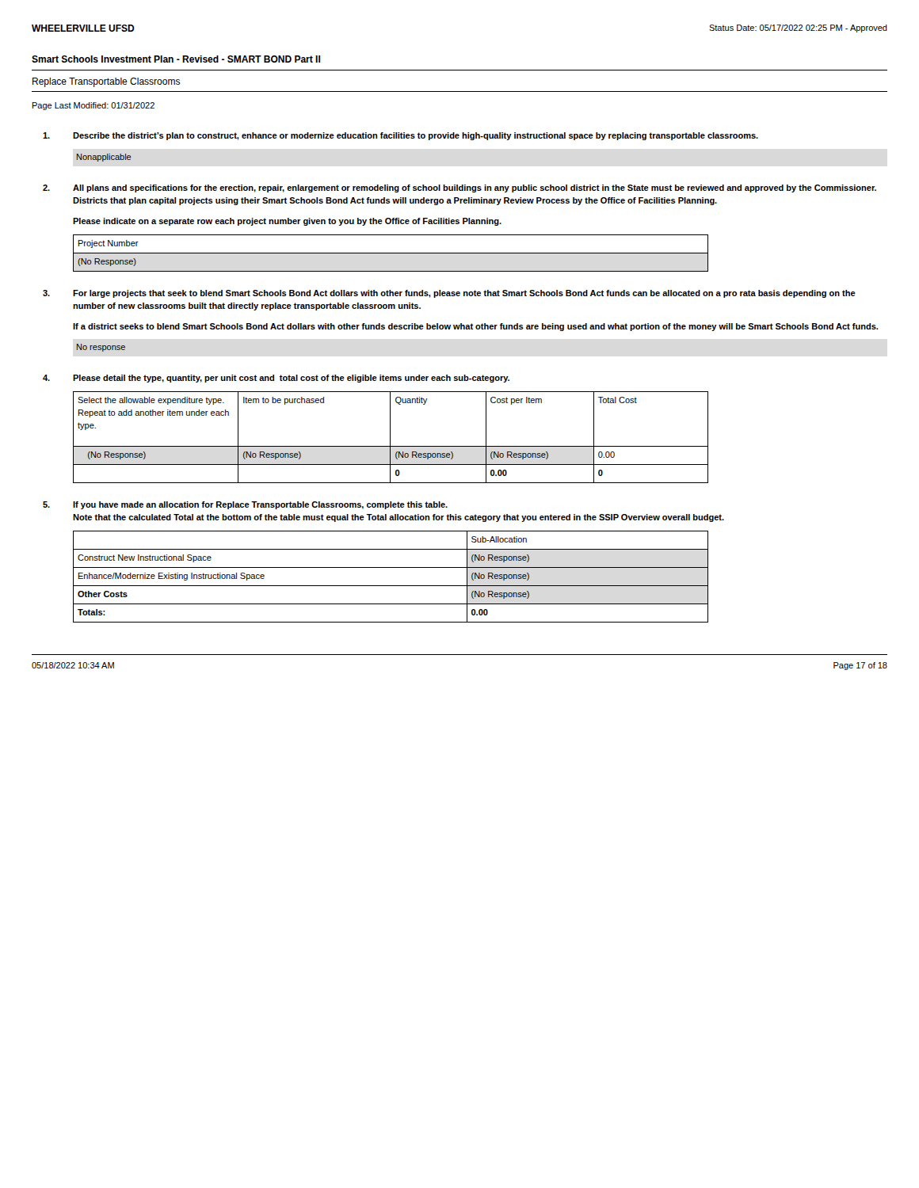WHEELERVILLE UFSD
Status Date: 05/17/2022 02:25 PM - Approved
Smart Schools Investment Plan - Revised - SMART BOND Part II
Replace Transportable Classrooms
Page Last Modified: 01/31/2022
1.
Describe the district’s plan to construct, enhance or modernize education facilities to provide high-quality instructional space by replacing transportable classrooms.
Nonapplicable
2.
All plans and specifications for the erection, repair, enlargement or remodeling of school buildings in any public school district in the State must be reviewed and approved by the Commissioner. Districts that plan capital projects using their Smart Schools Bond Act funds will undergo a Preliminary Review Process by the Office of Facilities Planning.
Please indicate on a separate row each project number given to you by the Office of Facilities Planning.
| Project Number |
| (No Response) |
3.
For large projects that seek to blend Smart Schools Bond Act dollars with other funds, please note that Smart Schools Bond Act funds can be allocated on a pro rata basis depending on the number of new classrooms built that directly replace transportable classroom units.
If a district seeks to blend Smart Schools Bond Act dollars with other funds describe below what other funds are being used and what portion of the money will be Smart Schools Bond Act funds.
No response
4.
Please detail the type, quantity, per unit cost and total cost of the eligible items under each sub-category.
| Select the allowable expenditure type. Repeat to add another item under each type. | Item to be purchased | Quantity | Cost per Item | Total Cost |
| --- | --- | --- | --- | --- |
| (No Response) | (No Response) | (No Response) | (No Response) | 0.00 |
| | | 0 | 0.00 | 0 |
5.
If you have made an allocation for Replace Transportable Classrooms, complete this table.
Note that the calculated Total at the bottom of the table must equal the Total allocation for this category that you entered in the SSIP Overview overall budget.
| | Sub-Allocation |
| --- | --- |
| Construct New Instructional Space | (No Response) |
| Enhance/Modernize Existing Instructional Space | (No Response) |
| Other Costs | (No Response) |
| Totals: | 0.00 |
05/18/2022 10:34 AM
Page 17 of 18